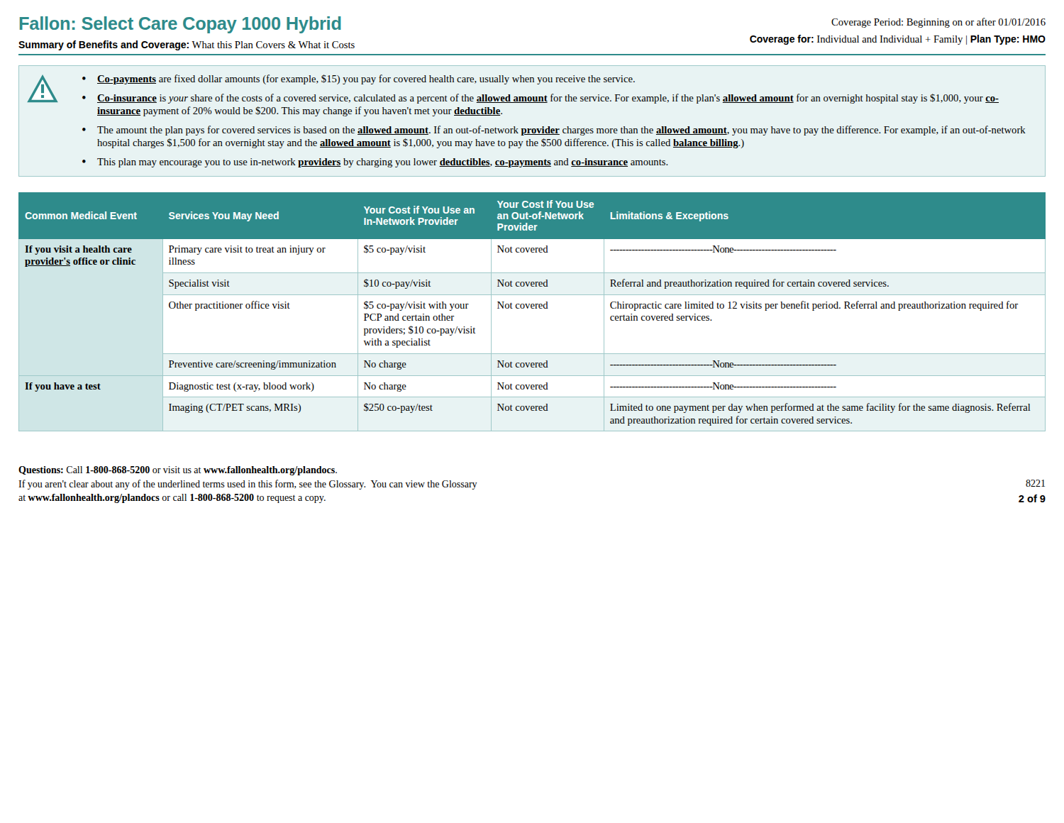Fallon: Select Care Copay 1000 Hybrid
Summary of Benefits and Coverage: What this Plan Covers & What it Costs
Coverage Period: Beginning on or after 01/01/2016
Coverage for: Individual and Individual + Family | Plan Type: HMO
Co-payments are fixed dollar amounts (for example, $15) you pay for covered health care, usually when you receive the service.
Co-insurance is your share of the costs of a covered service, calculated as a percent of the allowed amount for the service. For example, if the plan's allowed amount for an overnight hospital stay is $1,000, your co-insurance payment of 20% would be $200. This may change if you haven't met your deductible.
The amount the plan pays for covered services is based on the allowed amount. If an out-of-network provider charges more than the allowed amount, you may have to pay the difference. For example, if an out-of-network hospital charges $1,500 for an overnight stay and the allowed amount is $1,000, you may have to pay the $500 difference. (This is called balance billing.)
This plan may encourage you to use in-network providers by charging you lower deductibles, co-payments and co-insurance amounts.
| Common Medical Event | Services You May Need | Your Cost if You Use an In-Network Provider | Your Cost If You Use an Out-of-Network Provider | Limitations & Exceptions |
| --- | --- | --- | --- | --- |
| If you visit a health care provider's office or clinic | Primary care visit to treat an injury or illness | $5 co-pay/visit | Not covered | ---------------------------------None--------------------------------- |
| Specialist visit | $10 co-pay/visit | Not covered | Referral and preauthorization required for certain covered services. |
| Other practitioner office visit | $5 co-pay/visit with your PCP and certain other providers; $10 co-pay/visit with a specialist | Not covered | Chiropractic care limited to 12 visits per benefit period. Referral and preauthorization required for certain covered services. |
| Preventive care/screening/immunization | No charge | Not covered | ---------------------------------None--------------------------------- |
| If you have a test | Diagnostic test (x-ray, blood work) | No charge | Not covered | ---------------------------------None--------------------------------- |
| Imaging (CT/PET scans, MRIs) | $250 co-pay/test | Not covered | Limited to one payment per day when performed at the same facility for the same diagnosis. Referral and preauthorization required for certain covered services. |
Questions: Call 1-800-868-5200 or visit us at www.fallonhealth.org/plandocs.
If you aren't clear about any of the underlined terms used in this form, see the Glossary. You can view the Glossary
at www.fallonhealth.org/plandocs or call 1-800-868-5200 to request a copy.
8221
2 of 9